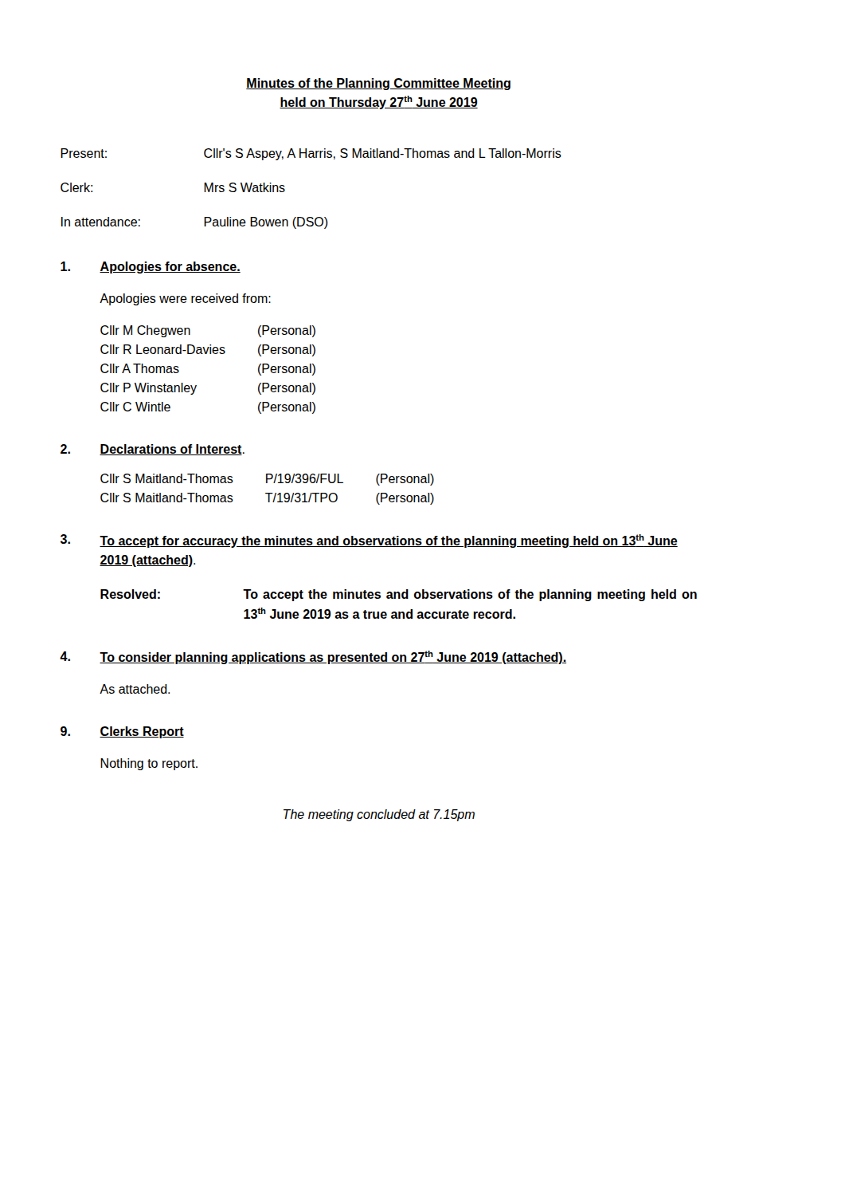Minutes of the Planning Committee Meeting
held on Thursday 27th June 2019
Present:
Cllr's S Aspey, A Harris, S Maitland-Thomas and L Tallon-Morris
Clerk:
Mrs S Watkins
In attendance:
Pauline Bowen (DSO)
1.
Apologies for absence.
Apologies were received from:
| Cllr M Chegwen | (Personal) |
| Cllr R Leonard-Davies | (Personal) |
| Cllr A Thomas | (Personal) |
| Cllr P Winstanley | (Personal) |
| Cllr C Wintle | (Personal) |
2.
Declarations of Interest.
| Cllr S Maitland-Thomas | P/19/396/FUL | (Personal) |
| Cllr S Maitland-Thomas | T/19/31/TPO | (Personal) |
3.
To accept for accuracy the minutes and observations of the planning meeting held on 13th June 2019 (attached).
Resolved:
To accept the minutes and observations of the planning meeting held on 13th June 2019 as a true and accurate record.
4.
To consider planning applications as presented on 27th June 2019 (attached).
As attached.
9.
Clerks Report
Nothing to report.
The meeting concluded at 7.15pm